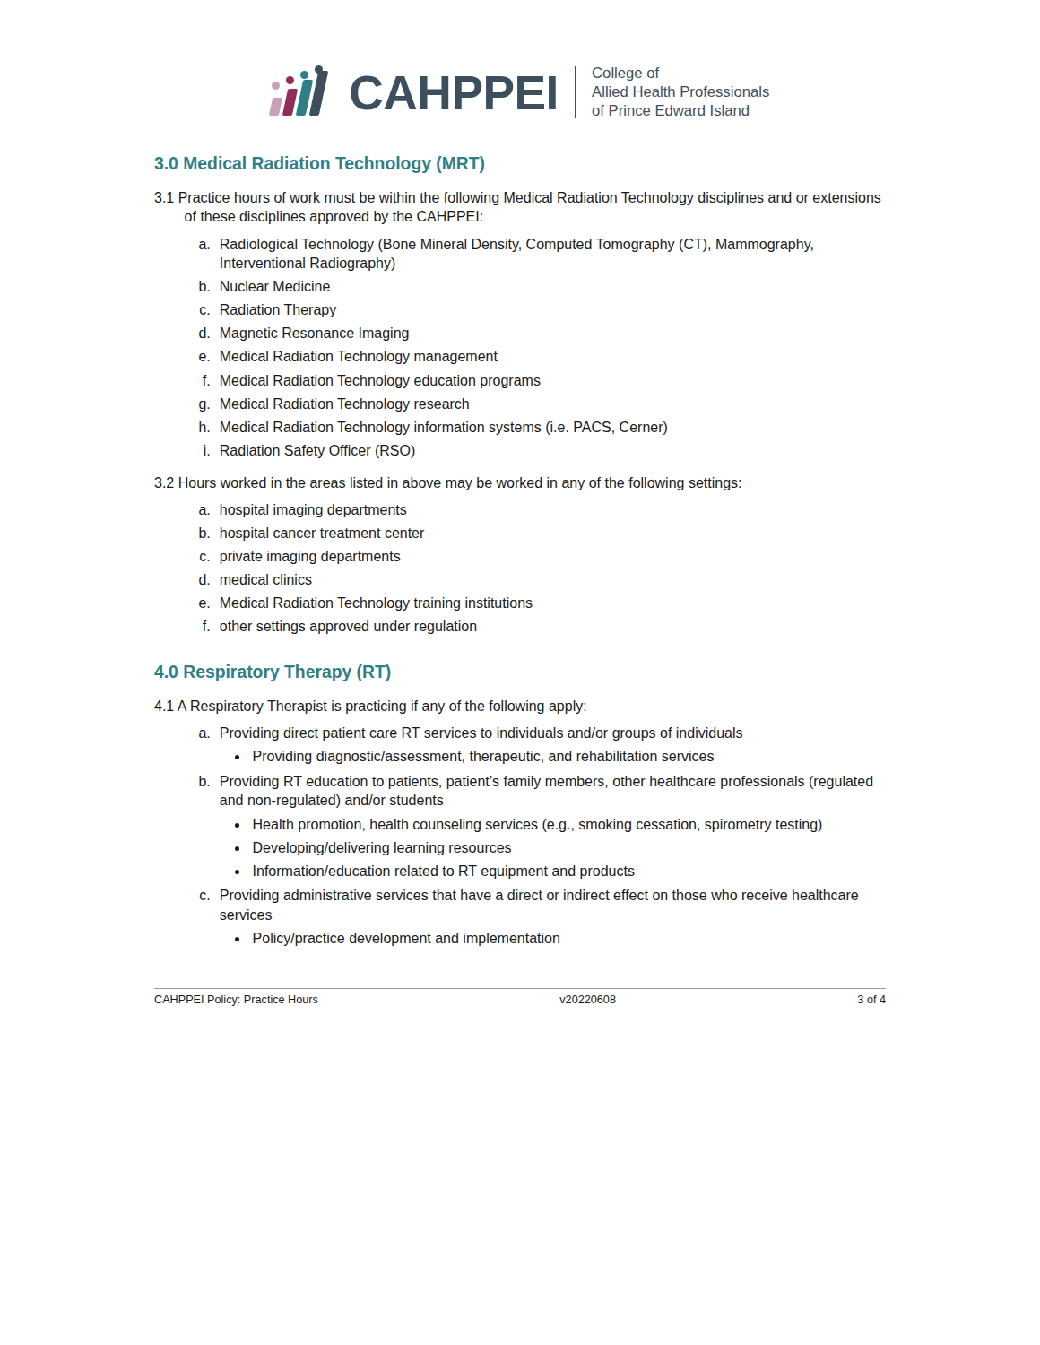CAHPPEI
College of
Allied Health Professionals
of Prince Edward Island
3.0 Medical Radiation Technology (MRT)
3.1 Practice hours of work must be within the following Medical Radiation Technology disciplines and or extensions of these disciplines approved by the CAHPPEI:
Radiological Technology (Bone Mineral Density, Computed Tomography (CT), Mammography, Interventional Radiography)
Nuclear Medicine
Radiation Therapy
Magnetic Resonance Imaging
Medical Radiation Technology management
Medical Radiation Technology education programs
Medical Radiation Technology research
Medical Radiation Technology information systems (i.e. PACS, Cerner)
Radiation Safety Officer (RSO)
3.2 Hours worked in the areas listed in above may be worked in any of the following settings:
hospital imaging departments
hospital cancer treatment center
private imaging departments
medical clinics
Medical Radiation Technology training institutions
other settings approved under regulation
4.0 Respiratory Therapy (RT)
4.1 A Respiratory Therapist is practicing if any of the following apply:
Providing direct patient care RT services to individuals and/or groups of individuals
Providing diagnostic/assessment, therapeutic, and rehabilitation services
Providing RT education to patients, patient’s family members, other healthcare professionals (regulated and non-regulated) and/or students
Health promotion, health counseling services (e.g., smoking cessation, spirometry testing)
Developing/delivering learning resources
Information/education related to RT equipment and products
Providing administrative services that have a direct or indirect effect on those who receive healthcare services
Policy/practice development and implementation
CAHPPEI Policy: Practice Hours
v20220608
3 of 4